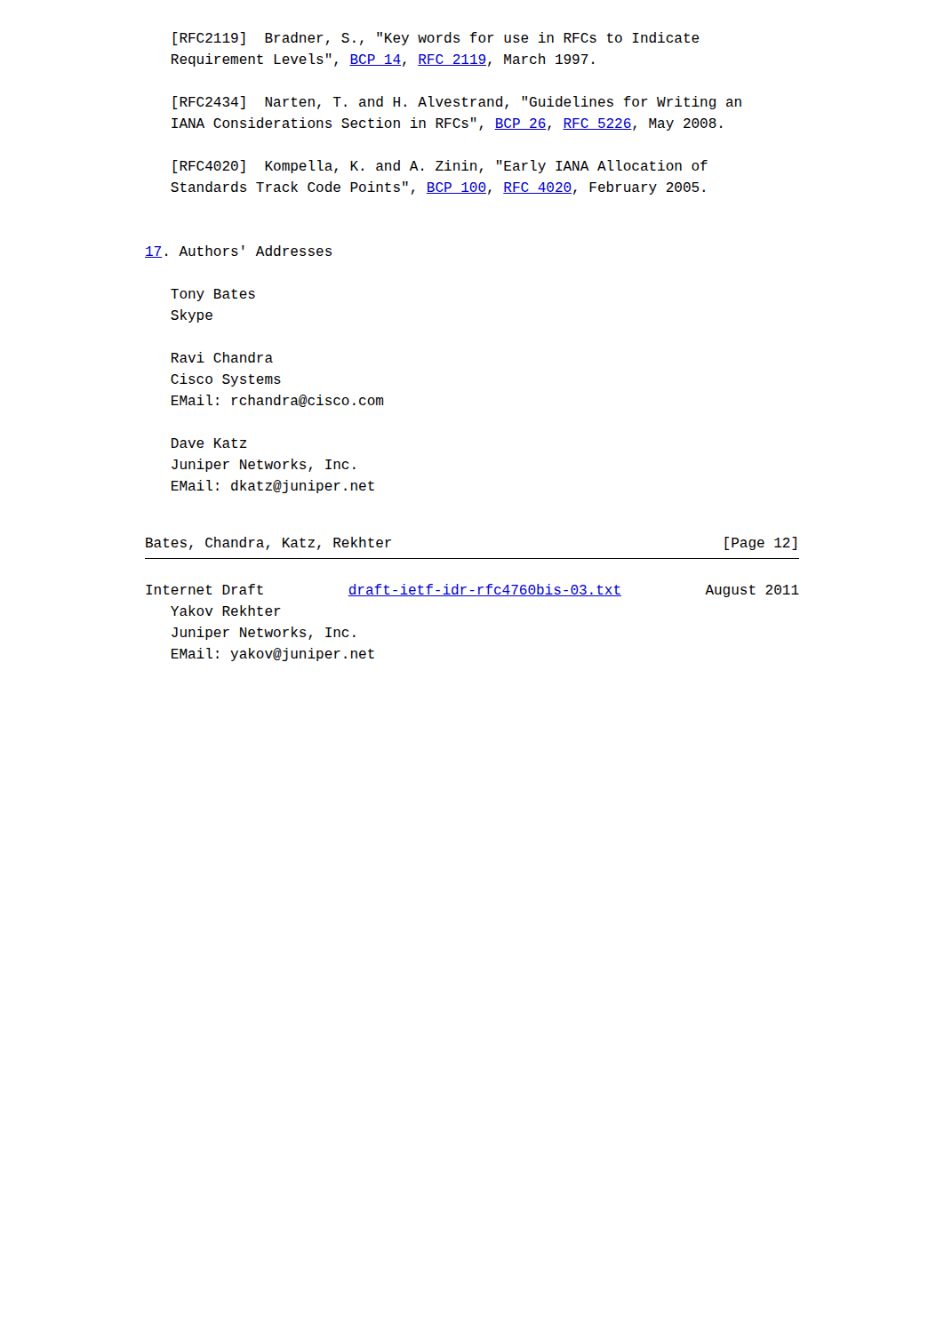[RFC2119]  Bradner, S., "Key words for use in RFCs to Indicate
   Requirement Levels", BCP 14, RFC 2119, March 1997.

   [RFC2434]  Narten, T. and H. Alvestrand, "Guidelines for Writing an
   IANA Considerations Section in RFCs", BCP 26, RFC 5226, May 2008.

   [RFC4020]  Kompella, K. and A. Zinin, "Early IANA Allocation of
   Standards Track Code Points", BCP 100, RFC 4020, February 2005.


17. Authors' Addresses

   Tony Bates
   Skype

   Ravi Chandra
   Cisco Systems
   EMail: rchandra@cisco.com

   Dave Katz
   Juniper Networks, Inc.
   EMail: dkatz@juniper.net
Bates, Chandra, Katz, Rekhter [Page 12]
Internet Draft draft-ietf-idr-rfc4760bis-03.txt August 2011
   Yakov Rekhter
   Juniper Networks, Inc.
   EMail: yakov@juniper.net